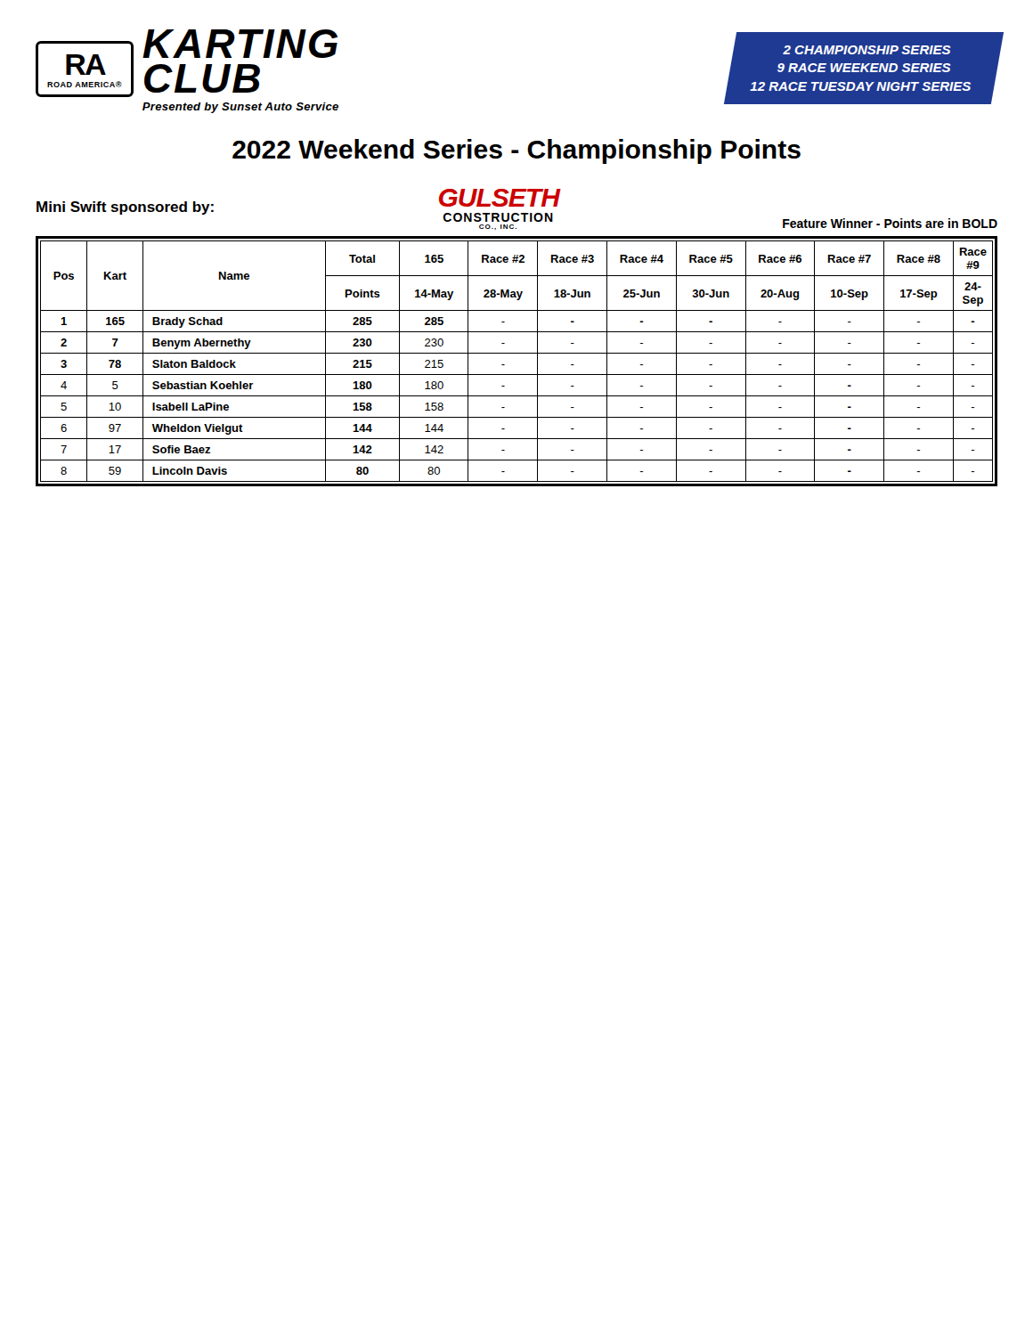RA
ROAD AMERICA®
KARTING
CLUB
Presented by Sunset Auto Service
2 CHAMPIONSHIP SERIES
9 RACE WEEKEND SERIES
12 RACE TUESDAY NIGHT SERIES
2022 Weekend Series - Championship Points
Mini Swift sponsored by:
GULSETH
CONSTRUCTION
CO., INC.
Feature Winner - Points are in BOLD
| Pos | Kart | Name | Total | 165 | Race #2 | Race #3 | Race #4 | Race #5 | Race #6 | Race #7 | Race #8 | Race #9 |
| --- | --- | --- | --- | --- | --- | --- | --- | --- | --- | --- | --- | --- |
| Points | 14-May | 28-May | 18-Jun | 25-Jun | 30-Jun | 20-Aug | 10-Sep | 17-Sep | 24-Sep |
| 1 | 165 | Brady Schad | 285 | 285 | - | - | - | - | - | - | - | - |
| 2 | 7 | Benym Abernethy | 230 | 230 | - | - | - | - | - | - | - | - |
| 3 | 78 | Slaton Baldock | 215 | 215 | - | - | - | - | - | - | - | - |
| 4 | 5 | Sebastian Koehler | 180 | 180 | - | - | - | - | - | - | - | - |
| 5 | 10 | Isabell LaPine | 158 | 158 | - | - | - | - | - | - | - | - |
| 6 | 97 | Wheldon Vielgut | 144 | 144 | - | - | - | - | - | - | - | - |
| 7 | 17 | Sofie Baez | 142 | 142 | - | - | - | - | - | - | - | - |
| 8 | 59 | Lincoln Davis | 80 | 80 | - | - | - | - | - | - | - | - |